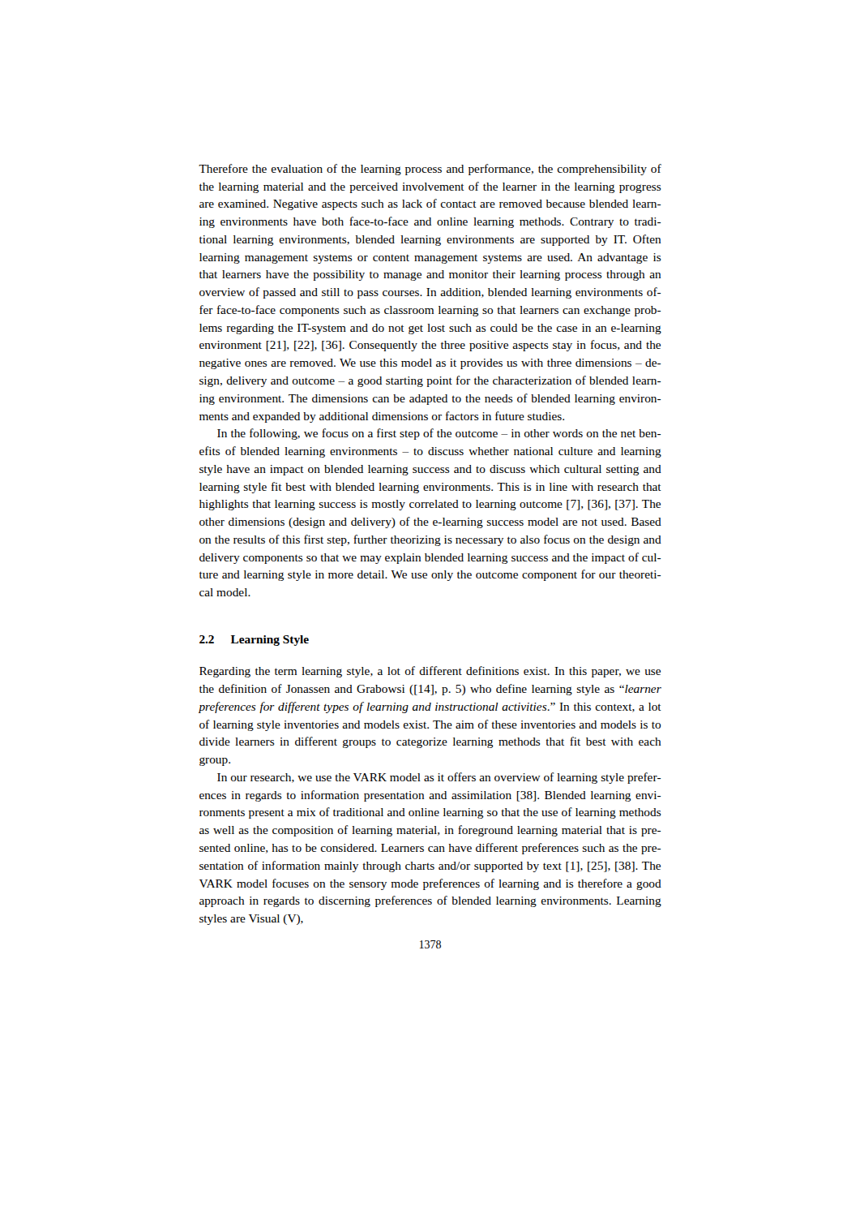Therefore the evaluation of the learning process and performance, the comprehensibility of the learning material and the perceived involvement of the learner in the learning progress are examined. Negative aspects such as lack of contact are removed because blended learning environments have both face-to-face and online learning methods. Contrary to traditional learning environments, blended learning environments are supported by IT. Often learning management systems or content management systems are used. An advantage is that learners have the possibility to manage and monitor their learning process through an overview of passed and still to pass courses. In addition, blended learning environments offer face-to-face components such as classroom learning so that learners can exchange problems regarding the IT-system and do not get lost such as could be the case in an e-learning environment [21], [22], [36]. Consequently the three positive aspects stay in focus, and the negative ones are removed. We use this model as it provides us with three dimensions – design, delivery and outcome – a good starting point for the characterization of blended learning environment. The dimensions can be adapted to the needs of blended learning environments and expanded by additional dimensions or factors in future studies.
In the following, we focus on a first step of the outcome – in other words on the net benefits of blended learning environments – to discuss whether national culture and learning style have an impact on blended learning success and to discuss which cultural setting and learning style fit best with blended learning environments. This is in line with research that highlights that learning success is mostly correlated to learning outcome [7], [36], [37]. The other dimensions (design and delivery) of the e-learning success model are not used. Based on the results of this first step, further theorizing is necessary to also focus on the design and delivery components so that we may explain blended learning success and the impact of culture and learning style in more detail. We use only the outcome component for our theoretical model.
2.2 Learning Style
Regarding the term learning style, a lot of different definitions exist. In this paper, we use the definition of Jonassen and Grabowsi ([14], p. 5) who define learning style as “learner preferences for different types of learning and instructional activities.” In this context, a lot of learning style inventories and models exist. The aim of these inventories and models is to divide learners in different groups to categorize learning methods that fit best with each group.
In our research, we use the VARK model as it offers an overview of learning style preferences in regards to information presentation and assimilation [38]. Blended learning environments present a mix of traditional and online learning so that the use of learning methods as well as the composition of learning material, in foreground learning material that is presented online, has to be considered. Learners can have different preferences such as the presentation of information mainly through charts and/or supported by text [1], [25], [38]. The VARK model focuses on the sensory mode preferences of learning and is therefore a good approach in regards to discerning preferences of blended learning environments. Learning styles are Visual (V),
1378